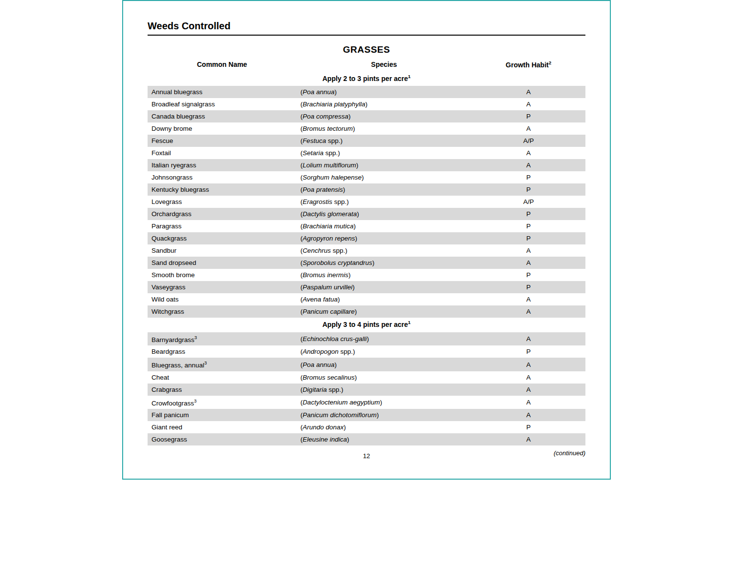Weeds Controlled
GRASSES
| Common Name | Species | Growth Habit 2 |
| --- | --- | --- |
| Apply 2 to 3 pints per acre 1 |
| Annual bluegrass | ( Poa annua ) | A |
| Broadleaf signalgrass | ( Brachiaria platyphylla ) | A |
| Canada bluegrass | ( Poa compressa ) | P |
| Downy brome | ( Bromus tectorum ) | A |
| Fescue | ( Festuca spp.) | A/P |
| Foxtail | ( Setaria spp.) | A |
| Italian ryegrass | ( Lolium multiflorum ) | A |
| Johnsongrass | ( Sorghum halepense ) | P |
| Kentucky bluegrass | ( Poa pratensis ) | P |
| Lovegrass | ( Eragrostis spp.) | A/P |
| Orchardgrass | ( Dactylis glomerata ) | P |
| Paragrass | ( Brachiaria mutica ) | P |
| Quackgrass | ( Agropyron repens ) | P |
| Sandbur | ( Cenchrus spp.) | A |
| Sand dropseed | ( Sporobolus cryptandrus ) | A |
| Smooth brome | ( Bromus inermis ) | P |
| Vaseygrass | ( Paspalum urvillei ) | P |
| Wild oats | ( Avena fatua ) | A |
| Witchgrass | ( Panicum capillare ) | A |
| Apply 3 to 4 pints per acre 1 |
| Barnyardgrass 3 | ( Echinochloa crus-galli ) | A |
| Beardgrass | ( Andropogon spp.) | P |
| Bluegrass, annual 3 | ( Poa annua ) | A |
| Cheat | ( Bromus secalinus ) | A |
| Crabgrass | ( Digitaria spp.) | A |
| Crowfootgrass 3 | ( Dactyloctenium aegyptium ) | A |
| Fall panicum | ( Panicum dichotomiflorum ) | A |
| Giant reed | ( Arundo donax ) | P |
| Goosegrass | ( Eleusine indica ) | A |
12
(continued)